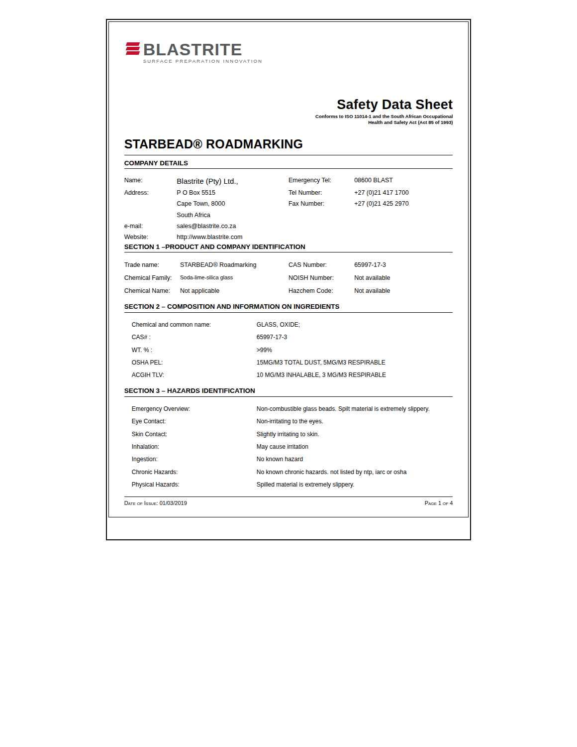BLASTRITE
SURFACE PREPARATION INNOVATION
Safety Data Sheet
Conforms to ISO 11014-1 and the South African Occupational
Health and Safety Act (Act 85 of 1993)
STARBEAD® ROADMARKING
COMPANY DETAILS
| Name: | Blastrite (Pty) Ltd., | Emergency Tel: | 08600 BLAST |
| Address: | P O Box 5515 | Tel Number: | +27 (0)21 417 1700 |
| | Cape Town, 8000 | Fax Number: | +27 (0)21 425 2970 |
| | South Africa | | |
| e-mail: | sales@blastrite.co.za | | |
| Website: | http://www.blastrite.com | | |
SECTION 1 –PRODUCT AND COMPANY IDENTIFICATION
| Trade name: | STARBEAD® Roadmarking | CAS Number: | 65997-17-3 |
| Chemical Family: | Soda-lime-silica glass | NOISH Number: | Not available |
| Chemical Name: | Not applicable | Hazchem Code: | Not available |
SECTION 2 – COMPOSITION AND INFORMATION ON INGREDIENTS
| Chemical and common name: | GLASS, OXIDE; |
| CAS# : | 65997-17-3 |
| WT. % : | >99% |
| OSHA PEL: | 15MG/M3 TOTAL DUST, 5MG/M3 RESPIRABLE |
| ACGIH TLV: | 10 MG/M3 INHALABLE, 3 MG/M3 RESPIRABLE |
SECTION 3 – HAZARDS IDENTIFICATION
| Emergency Overview: | Non-combustible glass beads. Spilt material is extremely slippery. |
| Eye Contact: | Non-irritating to the eyes. |
| Skin Contact: | Slightly irritating to skin. |
| Inhalation: | May cause irritation |
| Ingestion: | No known hazard |
| Chronic Hazards: | No known chronic hazards. not listed by ntp, iarc or osha |
| Physical Hazards: | Spilled material is extremely slippery. |
Date of Issue: 01/03/2019
Page 1 of 4